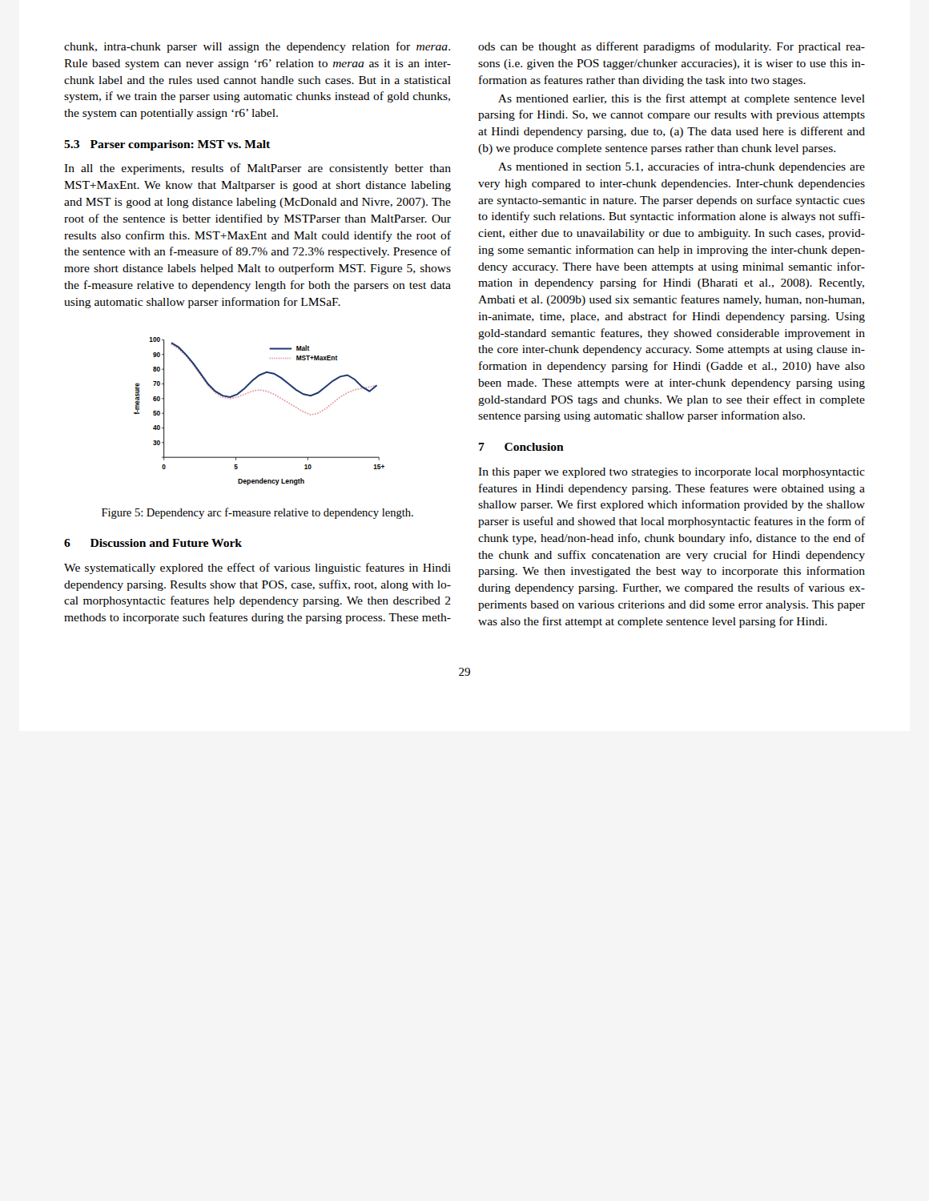chunk, intra-chunk parser will assign the dependency relation for meraa. Rule based system can never assign ‘r6’ relation to meraa as it is an inter-chunk label and the rules used cannot handle such cases. But in a statistical system, if we train the parser using automatic chunks instead of gold chunks, the system can potentially assign ‘r6’ label.
5.3 Parser comparison: MST vs. Malt
In all the experiments, results of MaltParser are consistently better than MST+MaxEnt. We know that Maltparser is good at short distance labeling and MST is good at long distance labeling (McDonald and Nivre, 2007). The root of the sentence is better identified by MSTParser than MaltParser. Our results also confirm this. MST+MaxEnt and Malt could identify the root of the sentence with an f-measure of 89.7% and 72.3% respectively. Presence of more short distance labels helped Malt to outperform MST. Figure 5, shows the f-measure relative to dependency length for both the parsers on test data using automatic shallow parser information for LMSaF.
100 90 80 70 60 50 40 30 0 5 10 15+ f-measure Dependency Length Malt MST+MaxEnt
Figure 5: Dependency arc f-measure relative to dependency length.
6 Discussion and Future Work
We systematically explored the effect of various linguistic features in Hindi dependency parsing. Results show that POS, case, suffix, root, along with local morphosyntactic features help dependency parsing. We then described 2 methods to incorporate such features during the parsing process. These methods can be thought as different paradigms of modularity. For practical reasons (i.e. given the POS tagger/chunker accuracies), it is wiser to use this information as features rather than dividing the task into two stages.
As mentioned earlier, this is the first attempt at complete sentence level parsing for Hindi. So, we cannot compare our results with previous attempts at Hindi dependency parsing, due to, (a) The data used here is different and (b) we produce complete sentence parses rather than chunk level parses.
As mentioned in section 5.1, accuracies of intra-chunk dependencies are very high compared to inter-chunk dependencies. Inter-chunk dependencies are syntacto-semantic in nature. The parser depends on surface syntactic cues to identify such relations. But syntactic information alone is always not sufficient, either due to unavailability or due to ambiguity. In such cases, providing some semantic information can help in improving the inter-chunk dependency accuracy. There have been attempts at using minimal semantic information in dependency parsing for Hindi (Bharati et al., 2008). Recently, Ambati et al. (2009b) used six semantic features namely, human, non-human, in-animate, time, place, and abstract for Hindi dependency parsing. Using gold-standard semantic features, they showed considerable improvement in the core inter-chunk dependency accuracy. Some attempts at using clause information in dependency parsing for Hindi (Gadde et al., 2010) have also been made. These attempts were at inter-chunk dependency parsing using gold-standard POS tags and chunks. We plan to see their effect in complete sentence parsing using automatic shallow parser information also.
7 Conclusion
In this paper we explored two strategies to incorporate local morphosyntactic features in Hindi dependency parsing. These features were obtained using a shallow parser. We first explored which information provided by the shallow parser is useful and showed that local morphosyntactic features in the form of chunk type, head/non-head info, chunk boundary info, distance to the end of the chunk and suffix concatenation are very crucial for Hindi dependency parsing. We then investigated the best way to incorporate this information during dependency parsing. Further, we compared the results of various experiments based on various criterions and did some error analysis. This paper was also the first attempt at complete sentence level parsing for Hindi.
29